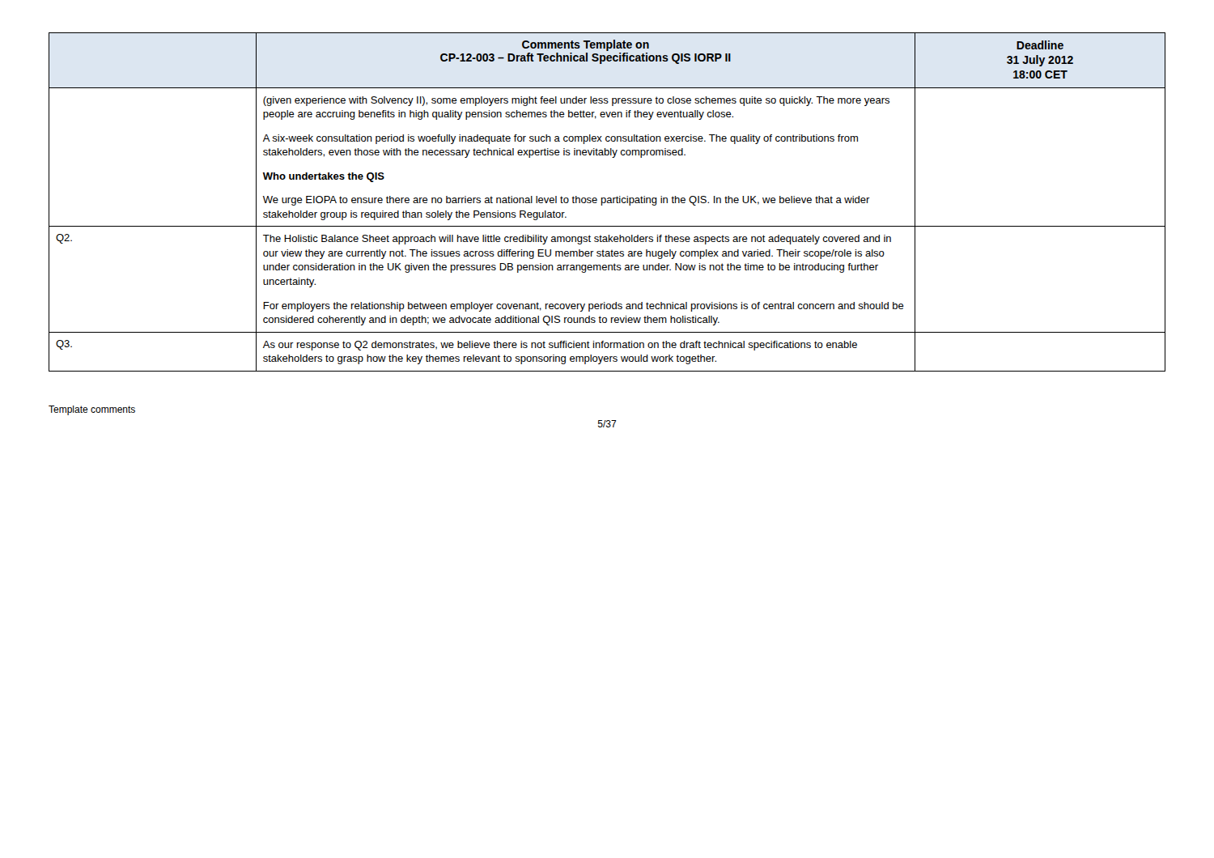| | Comments Template on CP-12-003 – Draft Technical Specifications QIS IORP II | Deadline 31 July 2012 18:00 CET |
| --- | --- | --- |
| | (given experience with Solvency II), some employers might feel under less pressure to close schemes quite so quickly. The more years people are accruing benefits in high quality pension schemes the better, even if they eventually close. A six-week consultation period is woefully inadequate for such a complex consultation exercise. The quality of contributions from stakeholders, even those with the necessary technical expertise is inevitably compromised. Who undertakes the QIS We urge EIOPA to ensure there are no barriers at national level to those participating in the QIS. In the UK, we believe that a wider stakeholder group is required than solely the Pensions Regulator. | |
| Q2. | The Holistic Balance Sheet approach will have little credibility amongst stakeholders if these aspects are not adequately covered and in our view they are currently not. The issues across differing EU member states are hugely complex and varied. Their scope/role is also under consideration in the UK given the pressures DB pension arrangements are under. Now is not the time to be introducing further uncertainty. For employers the relationship between employer covenant, recovery periods and technical provisions is of central concern and should be considered coherently and in depth; we advocate additional QIS rounds to review them holistically. | |
| Q3. | As our response to Q2 demonstrates, we believe there is not sufficient information on the draft technical specifications to enable stakeholders to grasp how the key themes relevant to sponsoring employers would work together. | |
Template comments
5/37